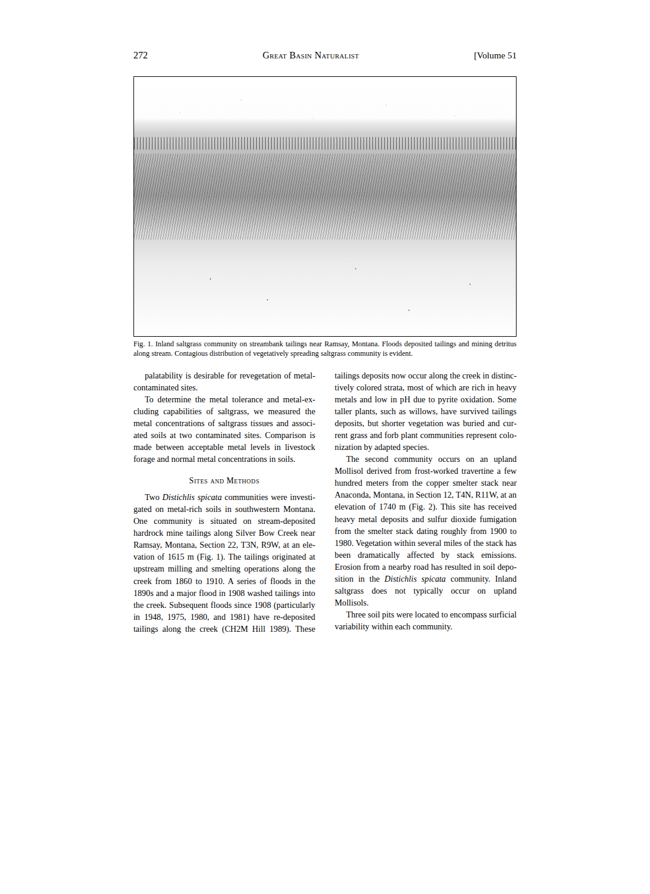272 Great Basin Naturalist [Volume 51
Fig. 1. Inland saltgrass community on streambank tailings near Ramsay, Montana. Floods deposited tailings and mining detritus along stream. Contagious distribution of vegetatively spreading saltgrass community is evident.
palatability is desirable for revegetation of metal-contaminated sites.
To determine the metal tolerance and metal-excluding capabilities of saltgrass, we measured the metal concentrations of saltgrass tissues and associated soils at two contaminated sites. Comparison is made between acceptable metal levels in livestock forage and normal metal concentrations in soils.
Sites and Methods
Two Distichlis spicata communities were investigated on metal-rich soils in southwestern Montana. One community is situated on stream-deposited hardrock mine tailings along Silver Bow Creek near Ramsay, Montana, Section 22, T3N, R9W, at an elevation of 1615 m (Fig. 1). The tailings originated at upstream milling and smelting operations along the creek from 1860 to 1910. A series of floods in the 1890s and a major flood in 1908 washed tailings into the creek. Subsequent floods since 1908 (particularly in 1948, 1975, 1980, and 1981) have re-deposited tailings along the creek (CH2M Hill 1989). These tailings deposits now occur along the creek in distinctively colored strata, most of which are rich in heavy metals and low in pH due to pyrite oxidation. Some taller plants, such as willows, have survived tailings deposits, but shorter vegetation was buried and current grass and forb plant communities represent colonization by adapted species.
The second community occurs on an upland Mollisol derived from frost-worked travertine a few hundred meters from the copper smelter stack near Anaconda, Montana, in Section 12, T4N, R11W, at an elevation of 1740 m (Fig. 2). This site has received heavy metal deposits and sulfur dioxide fumigation from the smelter stack dating roughly from 1900 to 1980. Vegetation within several miles of the stack has been dramatically affected by stack emissions. Erosion from a nearby road has resulted in soil deposition in the Distichlis spicata community. Inland saltgrass does not typically occur on upland Mollisols.
Three soil pits were located to encompass surficial variability within each community.